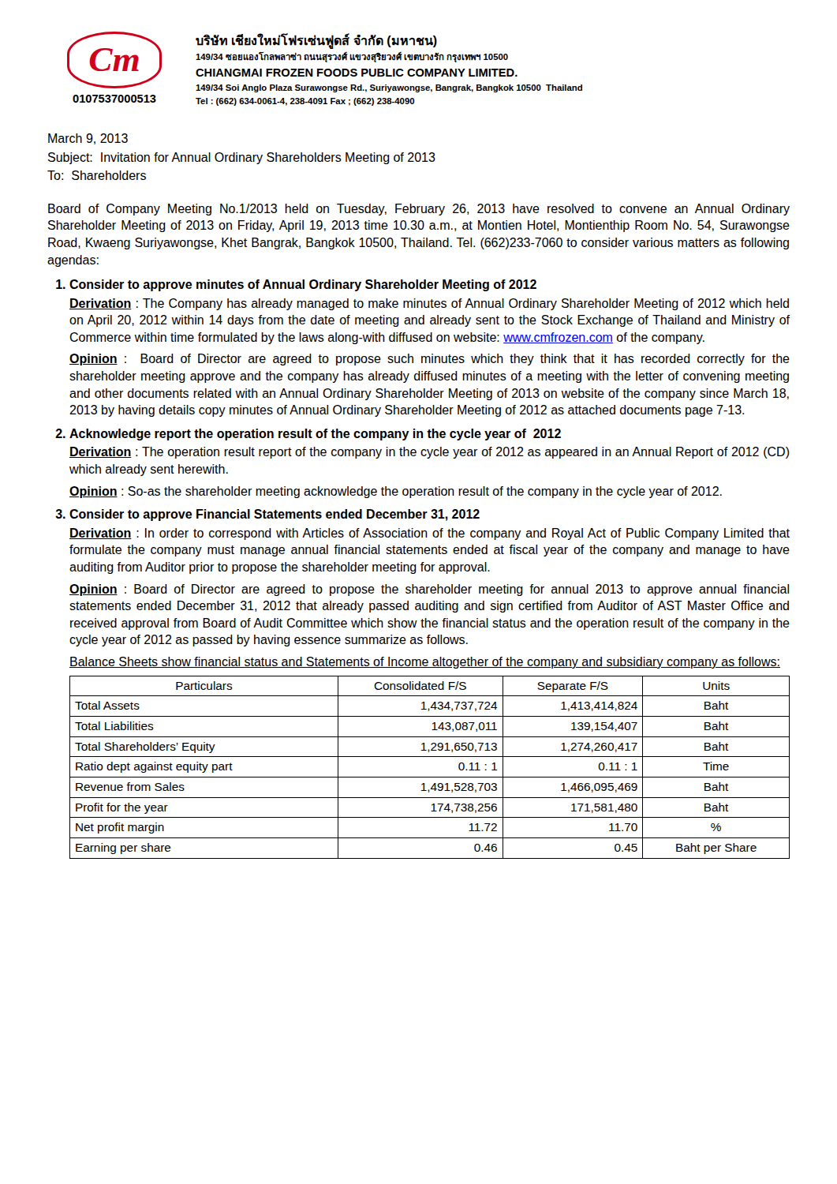Cm
0107537000513
บริษัท เชียงใหม่โฟรเซ่นฟูดส์ จำกัด (มหาชน)
149/34 ซอยแองโกลพลาซ่า ถนนสุรวงศ์ แขวงสุริยวงศ์ เขตบางรัก กรุงเทพฯ 10500
CHIANGMAI FROZEN FOODS PUBLIC COMPANY LIMITED.
149/34 Soi Anglo Plaza Surawongse Rd., Suriyawongse, Bangrak, Bangkok 10500 Thailand
Tel : (662) 634-0061-4, 238-4091 Fax ; (662) 238-4090
March 9, 2013
Subject: Invitation for Annual Ordinary Shareholders Meeting of 2013
To: Shareholders
Board of Company Meeting No.1/2013 held on Tuesday, February 26, 2013 have resolved to convene an Annual Ordinary Shareholder Meeting of 2013 on Friday, April 19, 2013 time 10.30 a.m., at Montien Hotel, Montienthip Room No. 54, Surawongse Road, Kwaeng Suriyawongse, Khet Bangrak, Bangkok 10500, Thailand. Tel. (662)233-7060 to consider various matters as following agendas:
Consider to approve minutes of Annual Ordinary Shareholder Meeting of 2012
Derivation : The Company has already managed to make minutes of Annual Ordinary Shareholder Meeting of 2012 which held on April 20, 2012 within 14 days from the date of meeting and already sent to the Stock Exchange of Thailand and Ministry of Commerce within time formulated by the laws along-with diffused on website: www.cmfrozen.com of the company.
Opinion : Board of Director are agreed to propose such minutes which they think that it has recorded correctly for the shareholder meeting approve and the company has already diffused minutes of a meeting with the letter of convening meeting and other documents related with an Annual Ordinary Shareholder Meeting of 2013 on website of the company since March 18, 2013 by having details copy minutes of Annual Ordinary Shareholder Meeting of 2012 as attached documents page 7-13.
Acknowledge report the operation result of the company in the cycle year of 2012
Derivation : The operation result report of the company in the cycle year of 2012 as appeared in an Annual Report of 2012 (CD) which already sent herewith.
Opinion : So-as the shareholder meeting acknowledge the operation result of the company in the cycle year of 2012.
Consider to approve Financial Statements ended December 31, 2012
Derivation : In order to correspond with Articles of Association of the company and Royal Act of Public Company Limited that formulate the company must manage annual financial statements ended at fiscal year of the company and manage to have auditing from Auditor prior to propose the shareholder meeting for approval.
Opinion : Board of Director are agreed to propose the shareholder meeting for annual 2013 to approve annual financial statements ended December 31, 2012 that already passed auditing and sign certified from Auditor of AST Master Office and received approval from Board of Audit Committee which show the financial status and the operation result of the company in the cycle year of 2012 as passed by having essence summarize as follows.
Balance Sheets show financial status and Statements of Income altogether of the company and subsidiary company as follows:
| Particulars | Consolidated F/S | Separate F/S | Units |
| --- | --- | --- | --- |
| Total Assets | 1,434,737,724 | 1,413,414,824 | Baht |
| Total Liabilities | 143,087,011 | 139,154,407 | Baht |
| Total Shareholders’ Equity | 1,291,650,713 | 1,274,260,417 | Baht |
| Ratio dept against equity part | 0.11 : 1 | 0.11 : 1 | Time |
| Revenue from Sales | 1,491,528,703 | 1,466,095,469 | Baht |
| Profit for the year | 174,738,256 | 171,581,480 | Baht |
| Net profit margin | 11.72 | 11.70 | % |
| Earning per share | 0.46 | 0.45 | Baht per Share |